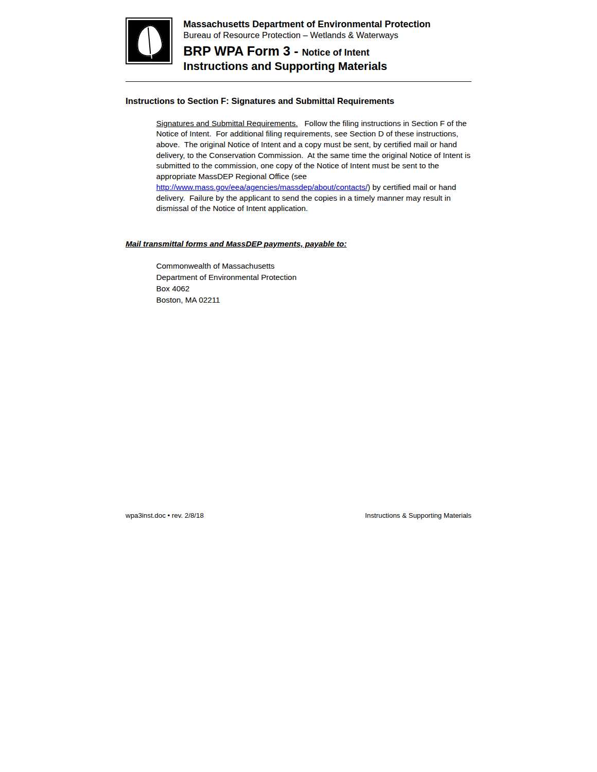Massachusetts Department of Environmental Protection
Bureau of Resource Protection – Wetlands & Waterways
BRP WPA Form 3 - Notice of Intent
Instructions and Supporting Materials
Instructions to Section F: Signatures and Submittal Requirements
Signatures and Submittal Requirements. Follow the filing instructions in Section F of the Notice of Intent. For additional filing requirements, see Section D of these instructions, above. The original Notice of Intent and a copy must be sent, by certified mail or hand delivery, to the Conservation Commission. At the same time the original Notice of Intent is submitted to the commission, one copy of the Notice of Intent must be sent to the appropriate MassDEP Regional Office (see http://www.mass.gov/eea/agencies/massdep/about/contacts/) by certified mail or hand delivery. Failure by the applicant to send the copies in a timely manner may result in dismissal of the Notice of Intent application.
Mail transmittal forms and MassDEP payments, payable to:
Commonwealth of Massachusetts
Department of Environmental Protection
Box 4062
Boston, MA 02211
wpa3inst.doc • rev. 2/8/18 Instructions & Supporting Materials